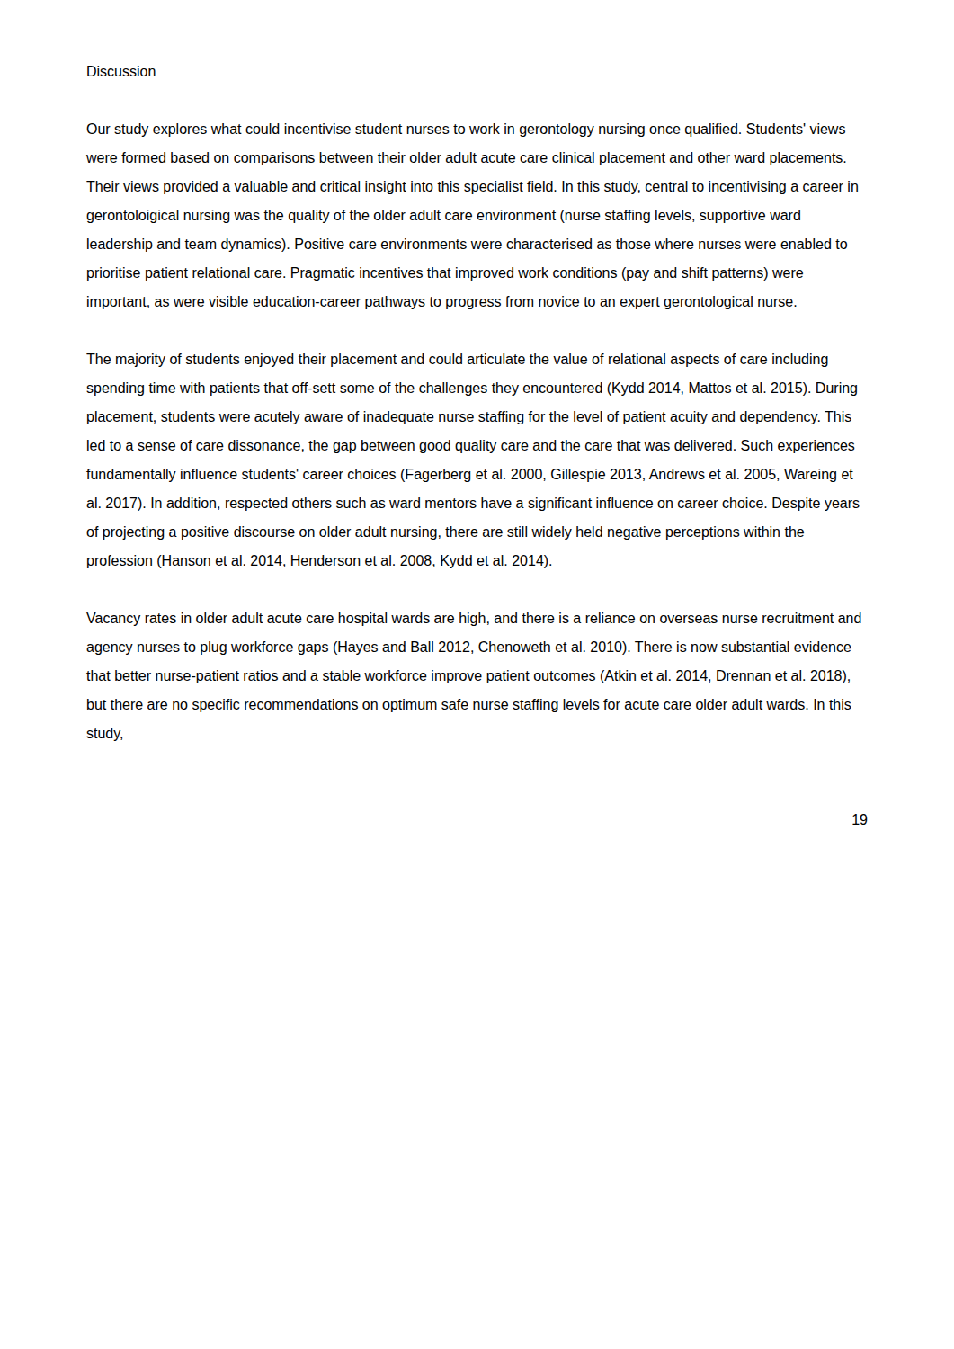Discussion
Our study explores what could incentivise student nurses to work in gerontology nursing once qualified. Students' views were formed based on comparisons between their older adult acute care clinical placement and other ward placements. Their views provided a valuable and critical insight into this specialist field. In this study, central to incentivising a career in gerontoloigical nursing was the quality of the older adult care environment (nurse staffing levels, supportive ward leadership and team dynamics). Positive care environments were characterised as those where nurses were enabled to prioritise patient relational care. Pragmatic incentives that improved work conditions (pay and shift patterns) were important, as were visible education-career pathways to progress from novice to an expert gerontological nurse.
The majority of students enjoyed their placement and could articulate the value of relational aspects of care including spending time with patients that off-sett some of the challenges they encountered (Kydd 2014, Mattos et al. 2015). During placement, students were acutely aware of inadequate nurse staffing for the level of patient acuity and dependency. This led to a sense of care dissonance, the gap between good quality care and the care that was delivered. Such experiences fundamentally influence students' career choices (Fagerberg et al. 2000, Gillespie 2013, Andrews et al. 2005, Wareing et al. 2017). In addition, respected others such as ward mentors have a significant influence on career choice. Despite years of projecting a positive discourse on older adult nursing, there are still widely held negative perceptions within the profession (Hanson et al. 2014, Henderson et al. 2008, Kydd et al. 2014).
Vacancy rates in older adult acute care hospital wards are high, and there is a reliance on overseas nurse recruitment and agency nurses to plug workforce gaps (Hayes and Ball 2012, Chenoweth et al. 2010). There is now substantial evidence that better nurse-patient ratios and a stable workforce improve patient outcomes (Atkin et al. 2014, Drennan et al. 2018), but there are no specific recommendations on optimum safe nurse staffing levels for acute care older adult wards. In this study,
19